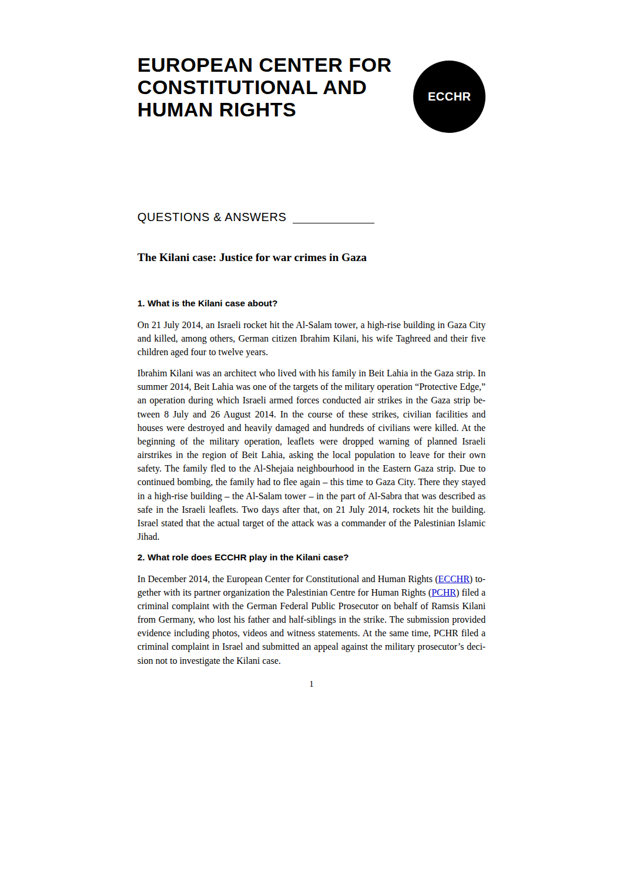European Center for Constitutional and Human Rights
ECCHR
QUESTIONS & ANSWERS
The Kilani case: Justice for war crimes in Gaza
1. What is the Kilani case about?
On 21 July 2014, an Israeli rocket hit the Al-Salam tower, a high-rise building in Gaza City and killed, among others, German citizen Ibrahim Kilani, his wife Taghreed and their five children aged four to twelve years.
Ibrahim Kilani was an architect who lived with his family in Beit Lahia in the Gaza strip. In summer 2014, Beit Lahia was one of the targets of the military operation “Protective Edge,” an operation during which Israeli armed forces conducted air strikes in the Gaza strip between 8 July and 26 August 2014. In the course of these strikes, civilian facilities and houses were destroyed and heavily damaged and hundreds of civilians were killed. At the beginning of the military operation, leaflets were dropped warning of planned Israeli airstrikes in the region of Beit Lahia, asking the local population to leave for their own safety. The family fled to the Al-Shejaia neighbourhood in the Eastern Gaza strip. Due to continued bombing, the family had to flee again – this time to Gaza City. There they stayed in a high-rise building – the Al-Salam tower – in the part of Al-Sabra that was described as safe in the Israeli leaflets. Two days after that, on 21 July 2014, rockets hit the building. Israel stated that the actual target of the attack was a commander of the Palestinian Islamic Jihad.
2. What role does ECCHR play in the Kilani case?
In December 2014, the European Center for Constitutional and Human Rights (ECCHR) together with its partner organization the Palestinian Centre for Human Rights (PCHR) filed a criminal complaint with the German Federal Public Prosecutor on behalf of Ramsis Kilani from Germany, who lost his father and half-siblings in the strike. The submission provided evidence including photos, videos and witness statements. At the same time, PCHR filed a criminal complaint in Israel and submitted an appeal against the military prosecutor’s decision not to investigate the Kilani case.
1